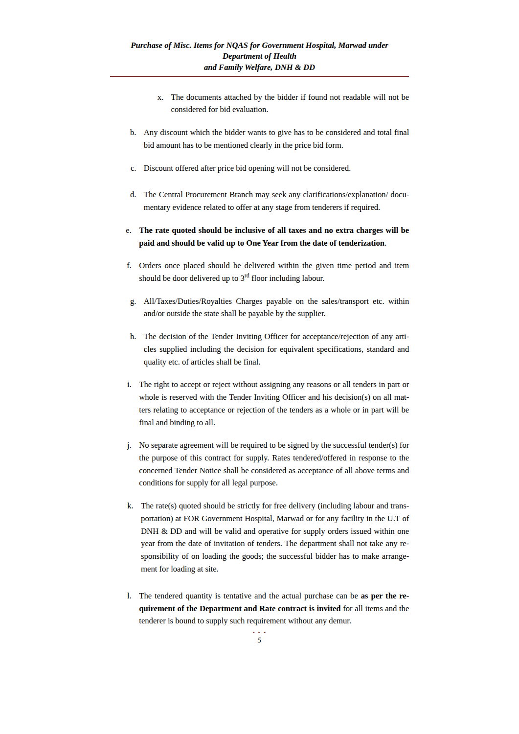Purchase of Misc. Items for NQAS for Government Hospital, Marwad under Department of Health
and Family Welfare, DNH & DD
x.
The documents attached by the bidder if found not readable will not be considered for bid evaluation.
b.
Any discount which the bidder wants to give has to be considered and total final bid amount has to be mentioned clearly in the price bid form.
c.
Discount offered after price bid opening will not be considered.
d.
The Central Procurement Branch may seek any clarifications/explanation/ documentary evidence related to offer at any stage from tenderers if required.
e.
The rate quoted should be inclusive of all taxes and no extra charges will be paid and should be valid up to One Year from the date of tenderization.
f.
Orders once placed should be delivered within the given time period and item should be door delivered up to 3rd floor including labour.
g.
All/Taxes/Duties/Royalties Charges payable on the sales/transport etc. within and/or outside the state shall be payable by the supplier.
h.
The decision of the Tender Inviting Officer for acceptance/rejection of any articles supplied including the decision for equivalent specifications, standard and quality etc. of articles shall be final.
i.
The right to accept or reject without assigning any reasons or all tenders in part or whole is reserved with the Tender Inviting Officer and his decision(s) on all matters relating to acceptance or rejection of the tenders as a whole or in part will be final and binding to all.
j.
No separate agreement will be required to be signed by the successful tender(s) for the purpose of this contract for supply. Rates tendered/offered in response to the concerned Tender Notice shall be considered as acceptance of all above terms and conditions for supply for all legal purpose.
k.
The rate(s) quoted should be strictly for free delivery (including labour and transportation) at FOR Government Hospital, Marwad or for any facility in the U.T of DNH & DD and will be valid and operative for supply orders issued within one year from the date of invitation of tenders. The department shall not take any responsibility of on loading the goods; the successful bidder has to make arrangement for loading at site.
l.
The tendered quantity is tentative and the actual purchase can be as per the requirement of the Department and Rate contract is invited for all items and the tenderer is bound to supply such requirement without any demur.
• • •
5